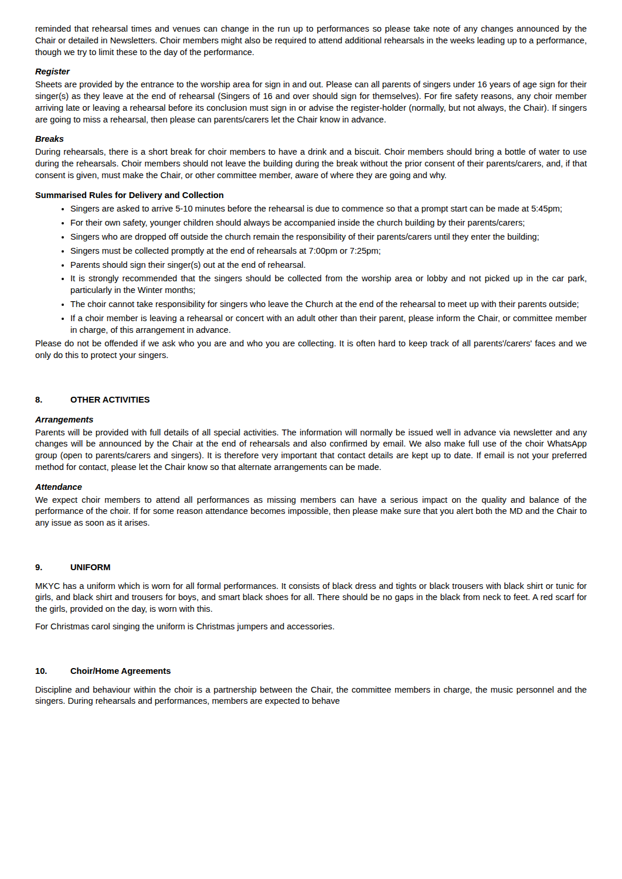reminded that rehearsal times and venues can change in the run up to performances so please take note of any changes announced by the Chair or detailed in Newsletters. Choir members might also be required to attend additional rehearsals in the weeks leading up to a performance, though we try to limit these to the day of the performance.
Register
Sheets are provided by the entrance to the worship area for sign in and out. Please can all parents of singers under 16 years of age sign for their singer(s) as they leave at the end of rehearsal (Singers of 16 and over should sign for themselves). For fire safety reasons, any choir member arriving late or leaving a rehearsal before its conclusion must sign in or advise the register-holder (normally, but not always, the Chair). If singers are going to miss a rehearsal, then please can parents/carers let the Chair know in advance.
Breaks
During rehearsals, there is a short break for choir members to have a drink and a biscuit. Choir members should bring a bottle of water to use during the rehearsals. Choir members should not leave the building during the break without the prior consent of their parents/carers, and, if that consent is given, must make the Chair, or other committee member, aware of where they are going and why.
Summarised Rules for Delivery and Collection
Singers are asked to arrive 5-10 minutes before the rehearsal is due to commence so that a prompt start can be made at 5:45pm;
For their own safety, younger children should always be accompanied inside the church building by their parents/carers;
Singers who are dropped off outside the church remain the responsibility of their parents/carers until they enter the building;
Singers must be collected promptly at the end of rehearsals at 7:00pm or 7:25pm;
Parents should sign their singer(s) out at the end of rehearsal.
It is strongly recommended that the singers should be collected from the worship area or lobby and not picked up in the car park, particularly in the Winter months;
The choir cannot take responsibility for singers who leave the Church at the end of the rehearsal to meet up with their parents outside;
If a choir member is leaving a rehearsal or concert with an adult other than their parent, please inform the Chair, or committee member in charge, of this arrangement in advance.
Please do not be offended if we ask who you are and who you are collecting. It is often hard to keep track of all parents'/carers' faces and we only do this to protect your singers.
8. OTHER ACTIVITIES
Arrangements
Parents will be provided with full details of all special activities. The information will normally be issued well in advance via newsletter and any changes will be announced by the Chair at the end of rehearsals and also confirmed by email. We also make full use of the choir WhatsApp group (open to parents/carers and singers). It is therefore very important that contact details are kept up to date. If email is not your preferred method for contact, please let the Chair know so that alternate arrangements can be made.
Attendance
We expect choir members to attend all performances as missing members can have a serious impact on the quality and balance of the performance of the choir. If for some reason attendance becomes impossible, then please make sure that you alert both the MD and the Chair to any issue as soon as it arises.
9. UNIFORM
MKYC has a uniform which is worn for all formal performances. It consists of black dress and tights or black trousers with black shirt or tunic for girls, and black shirt and trousers for boys, and smart black shoes for all. There should be no gaps in the black from neck to feet. A red scarf for the girls, provided on the day, is worn with this.
For Christmas carol singing the uniform is Christmas jumpers and accessories.
10. Choir/Home Agreements
Discipline and behaviour within the choir is a partnership between the Chair, the committee members in charge, the music personnel and the singers. During rehearsals and performances, members are expected to behave